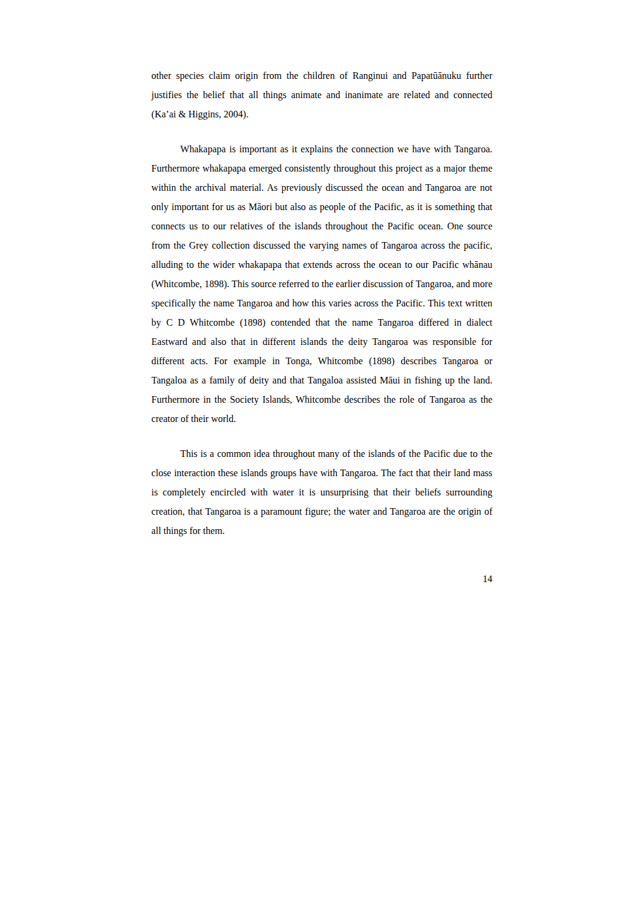other species claim origin from the children of Ranginui and Papatūānuku further justifies the belief that all things animate and inanimate are related and connected (Ka’ai & Higgins, 2004).
Whakapapa is important as it explains the connection we have with Tangaroa. Furthermore whakapapa emerged consistently throughout this project as a major theme within the archival material. As previously discussed the ocean and Tangaroa are not only important for us as Māori but also as people of the Pacific, as it is something that connects us to our relatives of the islands throughout the Pacific ocean. One source from the Grey collection discussed the varying names of Tangaroa across the pacific, alluding to the wider whakapapa that extends across the ocean to our Pacific whānau (Whitcombe, 1898). This source referred to the earlier discussion of Tangaroa, and more specifically the name Tangaroa and how this varies across the Pacific. This text written by C D Whitcombe (1898) contended that the name Tangaroa differed in dialect Eastward and also that in different islands the deity Tangaroa was responsible for different acts. For example in Tonga, Whitcombe (1898) describes Tangaroa or Tangaloa as a family of deity and that Tangaloa assisted Māui in fishing up the land. Furthermore in the Society Islands, Whitcombe describes the role of Tangaroa as the creator of their world.
This is a common idea throughout many of the islands of the Pacific due to the close interaction these islands groups have with Tangaroa. The fact that their land mass is completely encircled with water it is unsurprising that their beliefs surrounding creation, that Tangaroa is a paramount figure; the water and Tangaroa are the origin of all things for them.
14